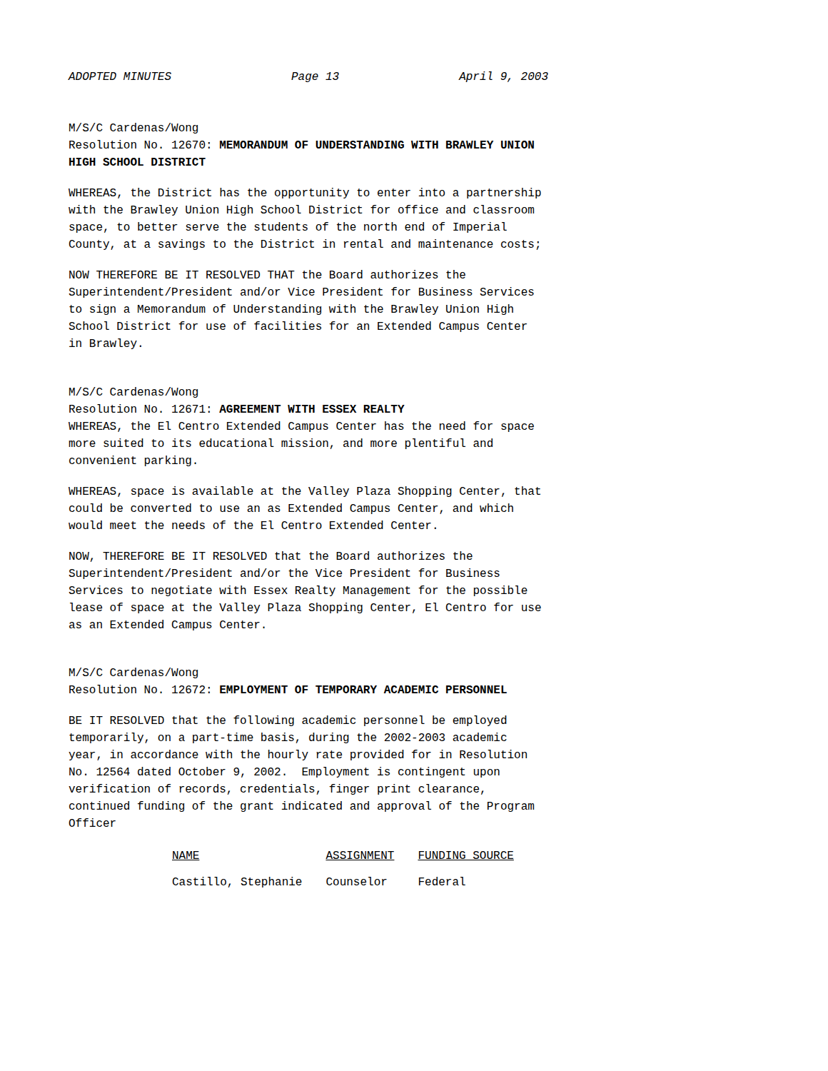ADOPTED MINUTES Page 13 April 9, 2003
M/S/C Cardenas/Wong
Resolution No. 12670: MEMORANDUM OF UNDERSTANDING WITH BRAWLEY UNION HIGH SCHOOL DISTRICT
WHEREAS, the District has the opportunity to enter into a partnership with the Brawley Union High School District for office and classroom space, to better serve the students of the north end of Imperial County, at a savings to the District in rental and maintenance costs;
NOW THEREFORE BE IT RESOLVED THAT the Board authorizes the Superintendent/President and/or Vice President for Business Services to sign a Memorandum of Understanding with the Brawley Union High School District for use of facilities for an Extended Campus Center in Brawley.
M/S/C Cardenas/Wong
Resolution No. 12671: AGREEMENT WITH ESSEX REALTY
WHEREAS, the El Centro Extended Campus Center has the need for space more suited to its educational mission, and more plentiful and convenient parking.
WHEREAS, space is available at the Valley Plaza Shopping Center, that could be converted to use an as Extended Campus Center, and which would meet the needs of the El Centro Extended Center.
NOW, THEREFORE BE IT RESOLVED that the Board authorizes the Superintendent/President and/or the Vice President for Business Services to negotiate with Essex Realty Management for the possible lease of space at the Valley Plaza Shopping Center, El Centro for use as an Extended Campus Center.
M/S/C Cardenas/Wong
Resolution No. 12672: EMPLOYMENT OF TEMPORARY ACADEMIC PERSONNEL
BE IT RESOLVED that the following academic personnel be employed temporarily, on a part-time basis, during the 2002-2003 academic year, in accordance with the hourly rate provided for in Resolution No. 12564 dated October 9, 2002. Employment is contingent upon verification of records, credentials, finger print clearance, continued funding of the grant indicated and approval of the Program Officer
| NAME | ASSIGNMENT | FUNDING SOURCE |
| --- | --- | --- |
| Castillo, Stephanie | Counselor | Federal |